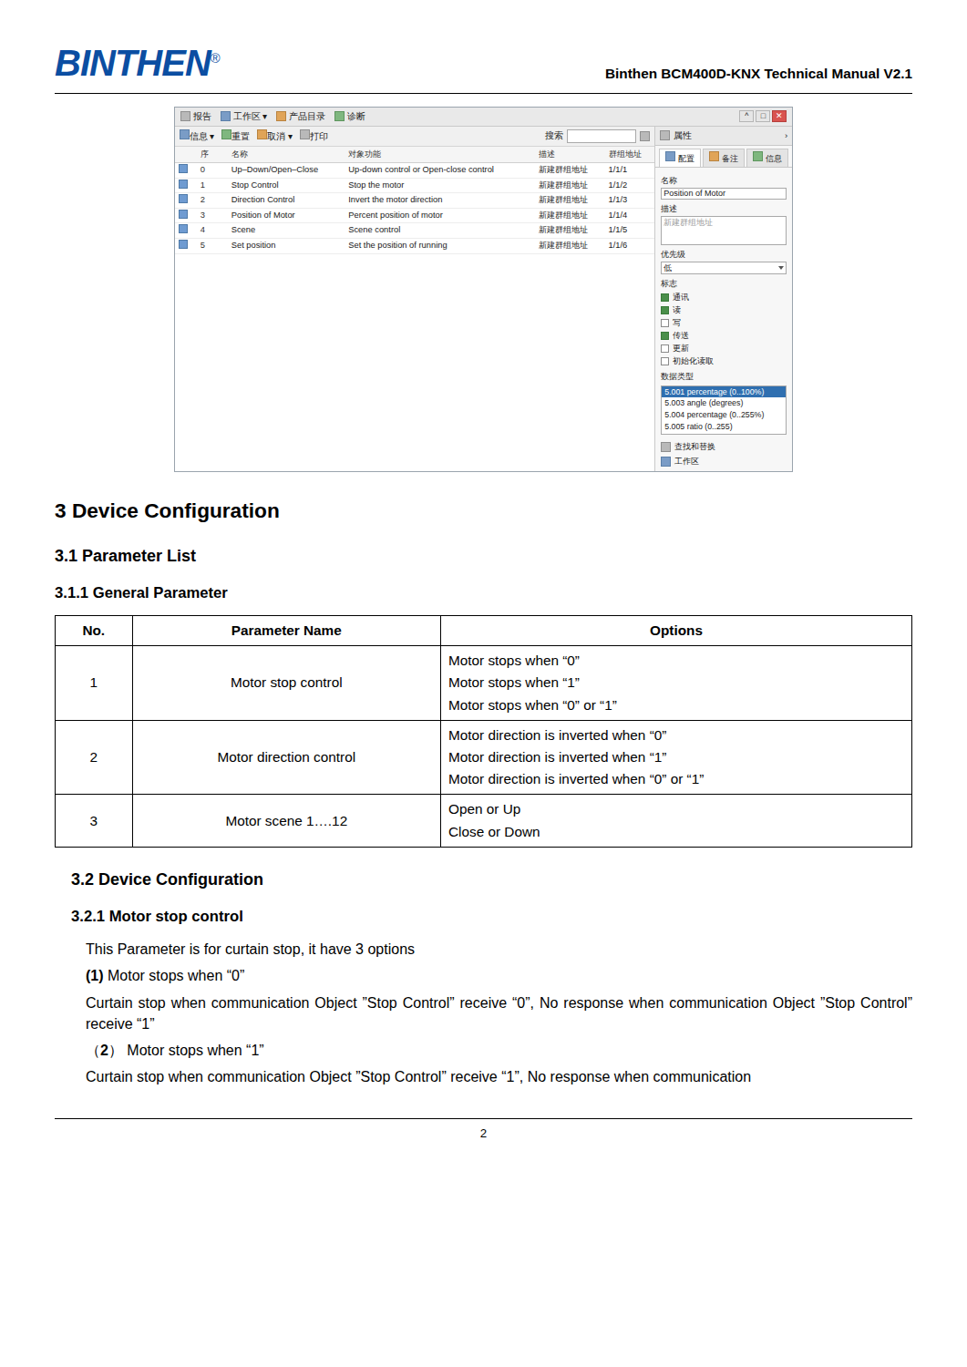BINTHEN® Binthen BCM400D-KNX Technical Manual V2.1
报告 工作区 ▾ 产品目录 诊断 ^□✕
信息 ▾ 重置 取消 ▾ 打印 搜索
| | 序 | 名称 | 对象功能 | 描述 | 群组地址 |
| --- | --- | --- | --- | --- | --- |
| | 0 | Up–Down/Open–Close | Up-down control or Open-close control | 新建群组地址 | 1/1/1 |
| | 1 | Stop Control | Stop the motor | 新建群组地址 | 1/1/2 |
| | 2 | Direction Control | Invert the motor direction | 新建群组地址 | 1/1/3 |
| | 3 | Position of Motor | Percent position of motor | 新建群组地址 | 1/1/4 |
| | 4 | Scene | Scene control | 新建群组地址 | 1/1/5 |
| | 5 | Set position | Set the position of running | 新建群组地址 | 1/1/6 |
属性 ›
配置
备注
信息
名称
Position of Motor
描述
新建群组地址
优先级
低
标志
通讯
读
写
传送
更新
初始化读取
数据类型
5.001 percentage (0..100%)
5.003 angle (degrees)
5.004 percentage (0..255%)
5.005 ratio (0..255)
5.006 tariff (0..255)
查找和替换
工作区
3 Device Configuration
3.1 Parameter List
3.1.1 General Parameter
| No. | Parameter Name | Options |
| --- | --- | --- |
| 1 | Motor stop control | Motor stops when “0” Motor stops when “1” Motor stops when “0” or “1” |
| 2 | Motor direction control | Motor direction is inverted when “0” Motor direction is inverted when “1” Motor direction is inverted when “0” or “1” |
| 3 | Motor scene 1….12 | Open or Up Close or Down |
3.2 Device Configuration
3.2.1 Motor stop control
This Parameter is for curtain stop, it have 3 options
(1) Motor stops when “0”
Curtain stop when communication Object ”Stop Control” receive “0”, No response when communication Object ”Stop Control” receive “1”
（2） Motor stops when “1”
Curtain stop when communication Object ”Stop Control” receive “1”, No response when communication
2